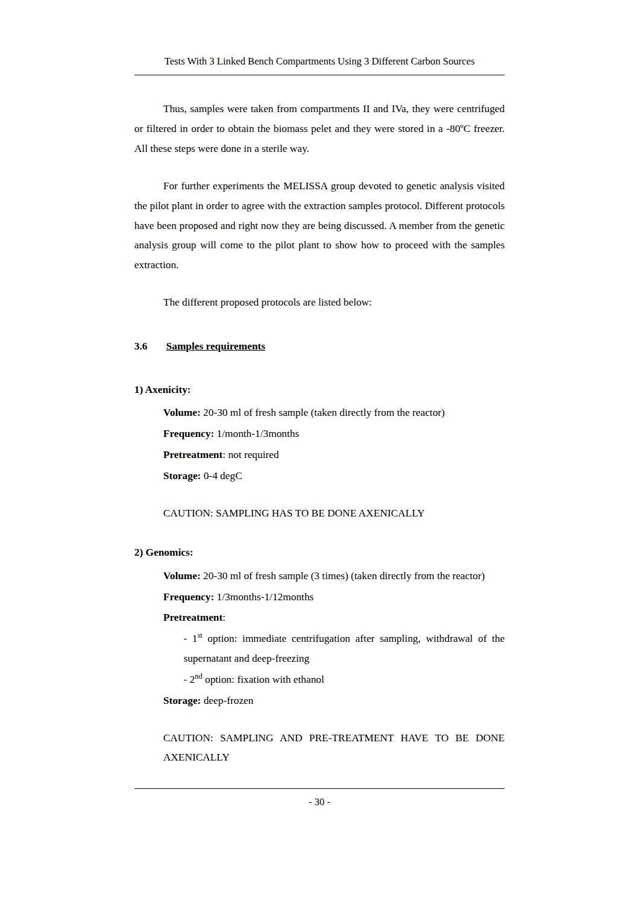Tests With 3 Linked Bench Compartments Using 3 Different Carbon Sources
Thus, samples were taken from compartments II and IVa, they were centrifuged or filtered in order to obtain the biomass pelet and they were stored in a -80ºC freezer. All these steps were done in a sterile way.
For further experiments the MELISSA group devoted to genetic analysis visited the pilot plant in order to agree with the extraction samples protocol. Different protocols have been proposed and right now they are being discussed. A member from the genetic analysis group will come to the pilot plant to show how to proceed with the samples extraction.
The different proposed protocols are listed below:
3.6 Samples requirements
1) Axenicity:
Volume: 20-30 ml of fresh sample (taken directly from the reactor)
Frequency: 1/month-1/3months
Pretreatment: not required
Storage: 0-4 degC
CAUTION: SAMPLING HAS TO BE DONE AXENICALLY
2) Genomics:
Volume: 20-30 ml of fresh sample (3 times) (taken directly from the reactor)
Frequency: 1/3months-1/12months
Pretreatment:
- 1st option: immediate centrifugation after sampling, withdrawal of the supernatant and deep-freezing
- 2nd option: fixation with ethanol
Storage: deep-frozen
CAUTION: SAMPLING AND PRE-TREATMENT HAVE TO BE DONE AXENICALLY
- 30 -